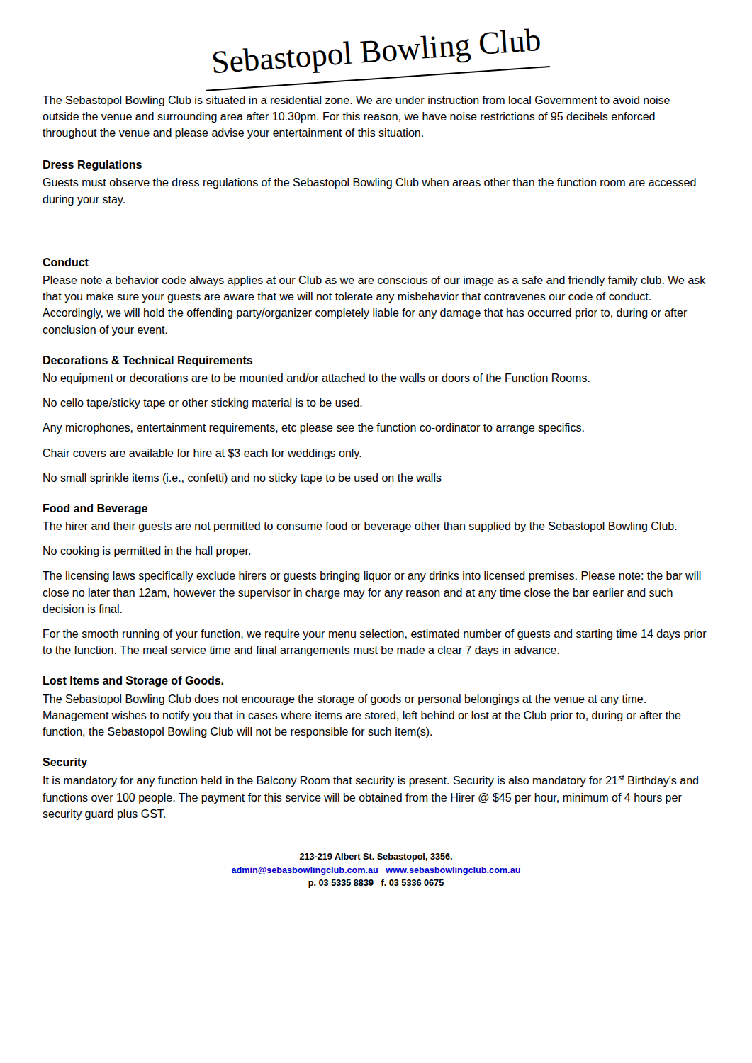Sebastopol Bowling Club
The Sebastopol Bowling Club is situated in a residential zone. We are under instruction from local Government to avoid noise outside the venue and surrounding area after 10.30pm. For this reason, we have noise restrictions of 95 decibels enforced throughout the venue and please advise your entertainment of this situation.
Dress Regulations
Guests must observe the dress regulations of the Sebastopol Bowling Club when areas other than the function room are accessed during your stay.
Conduct
Please note a behavior code always applies at our Club as we are conscious of our image as a safe and friendly family club. We ask that you make sure your guests are aware that we will not tolerate any misbehavior that contravenes our code of conduct. Accordingly, we will hold the offending party/organizer completely liable for any damage that has occurred prior to, during or after conclusion of your event.
Decorations & Technical Requirements
No equipment or decorations are to be mounted and/or attached to the walls or doors of the Function Rooms.
No cello tape/sticky tape or other sticking material is to be used.
Any microphones, entertainment requirements, etc please see the function co-ordinator to arrange specifics.
Chair covers are available for hire at $3 each for weddings only.
No small sprinkle items (i.e., confetti) and no sticky tape to be used on the walls
Food and Beverage
The hirer and their guests are not permitted to consume food or beverage other than supplied by the Sebastopol Bowling Club.
No cooking is permitted in the hall proper.
The licensing laws specifically exclude hirers or guests bringing liquor or any drinks into licensed premises. Please note: the bar will close no later than 12am, however the supervisor in charge may for any reason and at any time close the bar earlier and such decision is final.
For the smooth running of your function, we require your menu selection, estimated number of guests and starting time 14 days prior to the function. The meal service time and final arrangements must be made a clear 7 days in advance.
Lost Items and Storage of Goods.
The Sebastopol Bowling Club does not encourage the storage of goods or personal belongings at the venue at any time. Management wishes to notify you that in cases where items are stored, left behind or lost at the Club prior to, during or after the function, the Sebastopol Bowling Club will not be responsible for such item(s).
Security
It is mandatory for any function held in the Balcony Room that security is present. Security is also mandatory for 21st Birthday's and functions over 100 people. The payment for this service will be obtained from the Hirer @ $45 per hour, minimum of 4 hours per security guard plus GST.
213-219 Albert St. Sebastopol, 3356. admin@sebasbowlingclub.com.au www.sebasbowlingclub.com.au p. 03 5335 8839 f. 03 5336 0675